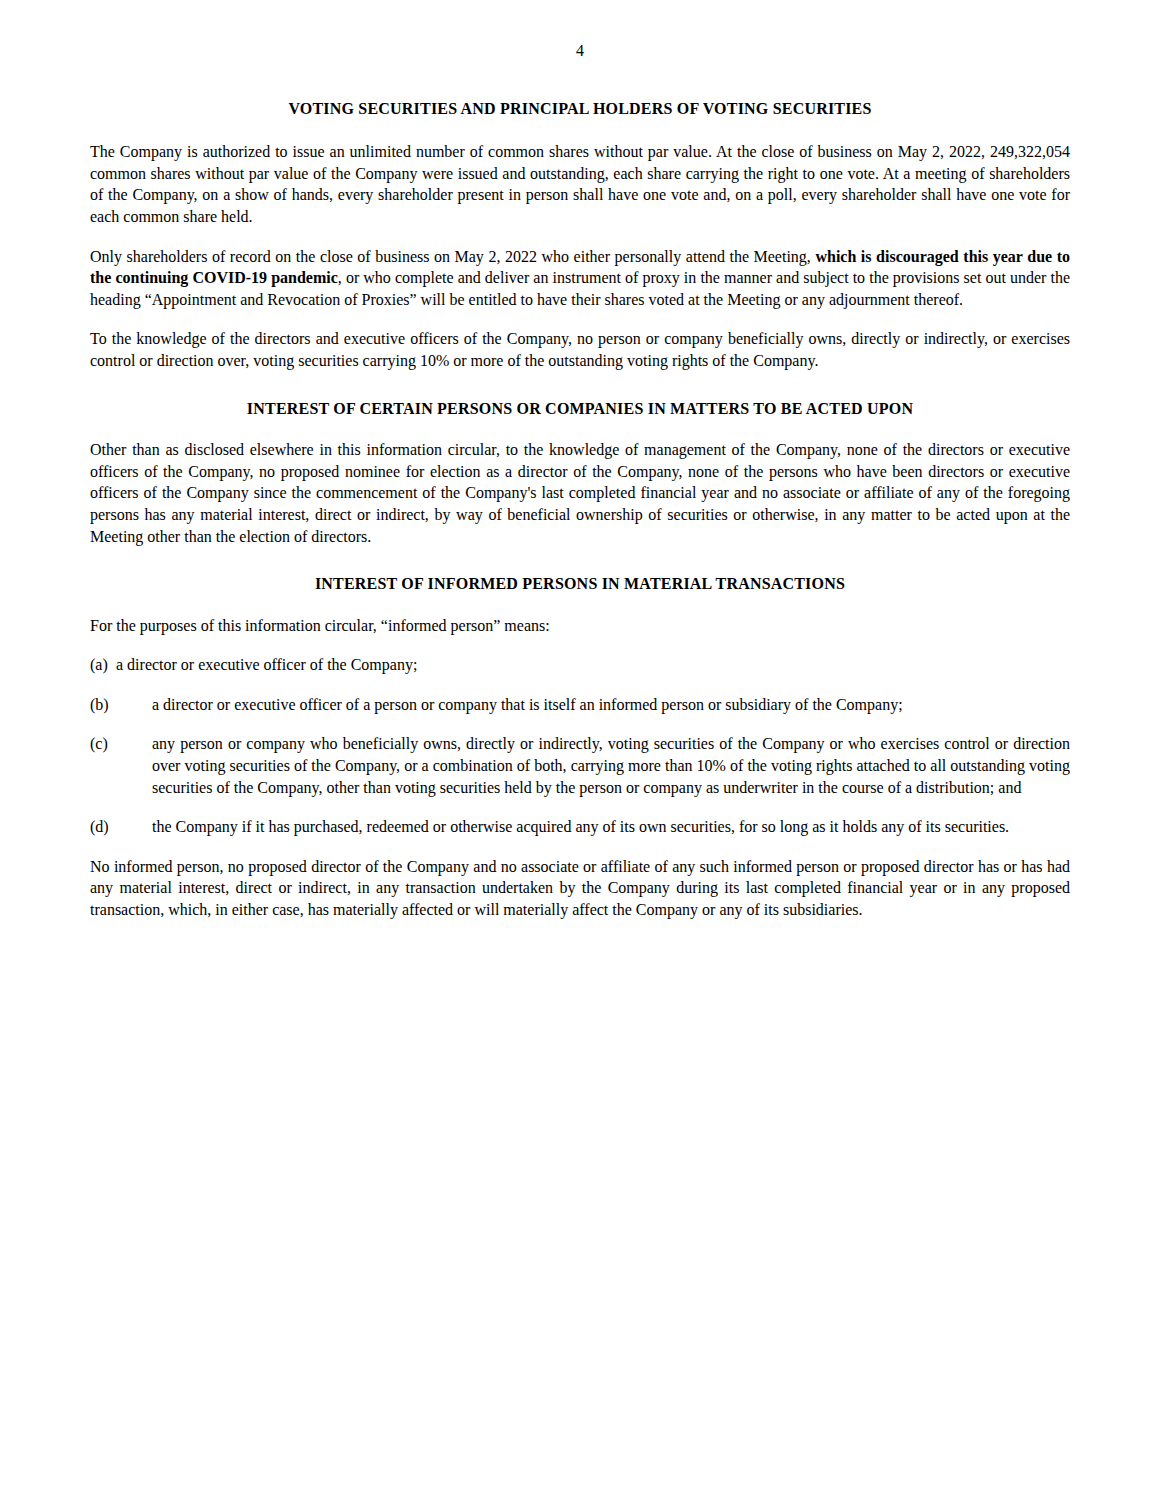4
VOTING SECURITIES AND PRINCIPAL HOLDERS OF VOTING SECURITIES
The Company is authorized to issue an unlimited number of common shares without par value. At the close of business on May 2, 2022, 249,322,054 common shares without par value of the Company were issued and outstanding, each share carrying the right to one vote. At a meeting of shareholders of the Company, on a show of hands, every shareholder present in person shall have one vote and, on a poll, every shareholder shall have one vote for each common share held.
Only shareholders of record on the close of business on May 2, 2022 who either personally attend the Meeting, which is discouraged this year due to the continuing COVID-19 pandemic, or who complete and deliver an instrument of proxy in the manner and subject to the provisions set out under the heading “Appointment and Revocation of Proxies” will be entitled to have their shares voted at the Meeting or any adjournment thereof.
To the knowledge of the directors and executive officers of the Company, no person or company beneficially owns, directly or indirectly, or exercises control or direction over, voting securities carrying 10% or more of the outstanding voting rights of the Company.
INTEREST OF CERTAIN PERSONS OR COMPANIES IN MATTERS TO BE ACTED UPON
Other than as disclosed elsewhere in this information circular, to the knowledge of management of the Company, none of the directors or executive officers of the Company, no proposed nominee for election as a director of the Company, none of the persons who have been directors or executive officers of the Company since the commencement of the Company's last completed financial year and no associate or affiliate of any of the foregoing persons has any material interest, direct or indirect, by way of beneficial ownership of securities or otherwise, in any matter to be acted upon at the Meeting other than the election of directors.
INTEREST OF INFORMED PERSONS IN MATERIAL TRANSACTIONS
For the purposes of this information circular, “informed person” means:
(a)
a director or executive officer of the Company;
(b)
a director or executive officer of a person or company that is itself an informed person or subsidiary of the Company;
(c)
any person or company who beneficially owns, directly or indirectly, voting securities of the Company or who exercises control or direction over voting securities of the Company, or a combination of both, carrying more than 10% of the voting rights attached to all outstanding voting securities of the Company, other than voting securities held by the person or company as underwriter in the course of a distribution; and
(d)
the Company if it has purchased, redeemed or otherwise acquired any of its own securities, for so long as it holds any of its securities.
No informed person, no proposed director of the Company and no associate or affiliate of any such informed person or proposed director has or has had any material interest, direct or indirect, in any transaction undertaken by the Company during its last completed financial year or in any proposed transaction, which, in either case, has materially affected or will materially affect the Company or any of its subsidiaries.